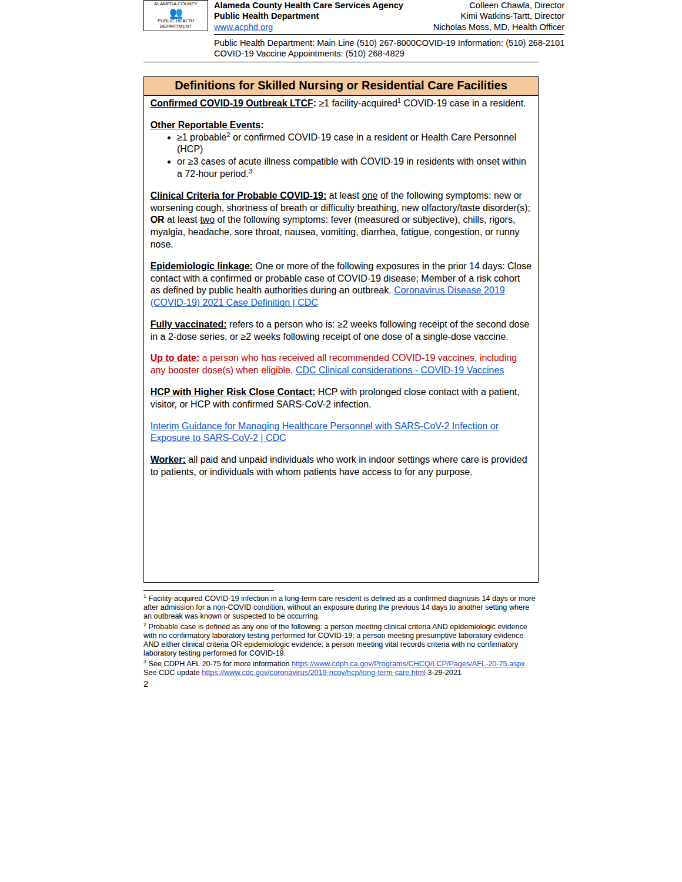ALAMEDA COUNTY
👥
PUBLIC HEALTH DEPARTMENT
Alameda County Health Care Services Agency
Colleen Chawla, Director
Public Health Department
Kimi Watkins-Tartt, Director
www.acphd.org
Nicholas Moss, MD, Health Officer
Public Health Department: Main Line (510) 267-8000 COVID-19 Information: (510) 268-2101
COVID-19 Vaccine Appointments: (510) 268-4829
Definitions for Skilled Nursing or Residential Care Facilities
Confirmed COVID-19 Outbreak LTCF: ≥1 facility-acquired1 COVID-19 case in a resident.
Other Reportable Events:
≥1 probable2 or confirmed COVID-19 case in a resident or Health Care Personnel (HCP)
or ≥3 cases of acute illness compatible with COVID-19 in residents with onset within a 72-hour period.3
Clinical Criteria for Probable COVID-19: at least one of the following symptoms: new or worsening cough, shortness of breath or difficulty breathing, new olfactory/taste disorder(s); OR at least two of the following symptoms: fever (measured or subjective), chills, rigors, myalgia, headache, sore throat, nausea, vomiting, diarrhea, fatigue, congestion, or runny nose.
Epidemiologic linkage: One or more of the following exposures in the prior 14 days: Close contact with a confirmed or probable case of COVID-19 disease; Member of a risk cohort as defined by public health authorities during an outbreak. Coronavirus Disease 2019 (COVID-19) 2021 Case Definition | CDC
Fully vaccinated: refers to a person who is: ≥2 weeks following receipt of the second dose in a 2-dose series, or ≥2 weeks following receipt of one dose of a single-dose vaccine.
Up to date: a person who has received all recommended COVID-19 vaccines, including any booster dose(s) when eligible. CDC Clinical considerations - COVID-19 Vaccines
HCP with Higher Risk Close Contact: HCP with prolonged close contact with a patient, visitor, or HCP with confirmed SARS-CoV-2 infection.
Interim Guidance for Managing Healthcare Personnel with SARS-CoV-2 Infection or Exposure to SARS-CoV-2 | CDC
Worker: all paid and unpaid individuals who work in indoor settings where care is provided to patients, or individuals with whom patients have access to for any purpose.
1 Facility-acquired COVID-19 infection in a long-term care resident is defined as a confirmed diagnosis 14 days or more after admission for a non-COVID condition, without an exposure during the previous 14 days to another setting where an outbreak was known or suspected to be occurring.
2 Probable case is defined as any one of the following: a person meeting clinical criteria AND epidemiologic evidence with no confirmatory laboratory testing performed for COVID-19; a person meeting presumptive laboratory evidence AND either clinical criteria OR epidemiologic evidence; a person meeting vital records criteria with no confirmatory laboratory testing performed for COVID-19.
3 See CDPH AFL 20-75 for more information https://www.cdph.ca.gov/Programs/CHCQ/LCP/Pages/AFL-20-75.aspx See CDC update https://www.cdc.gov/coronavirus/2019-ncov/hcp/long-term-care.html 3-29-2021
2